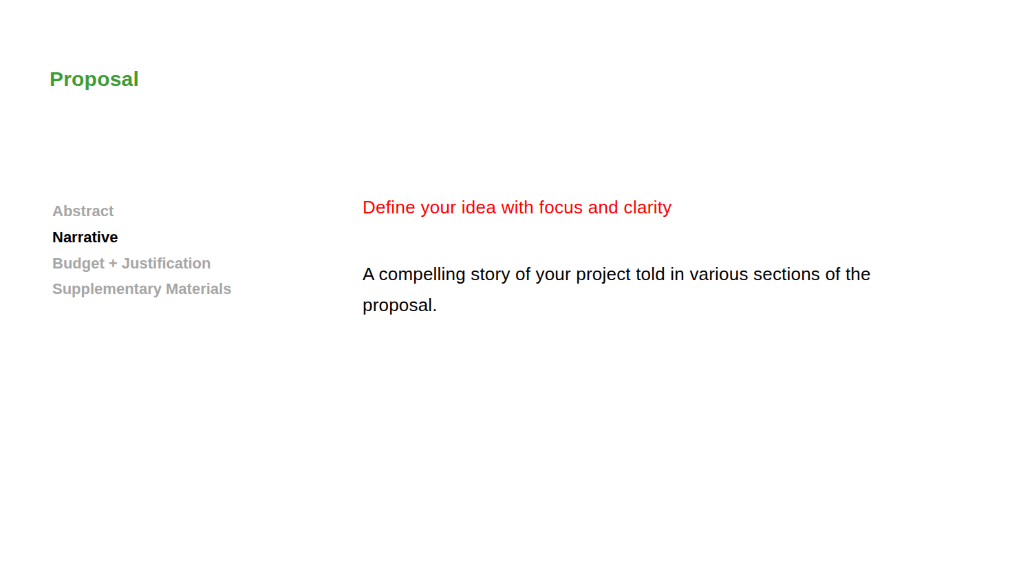Proposal
Abstract
Narrative
Budget + Justification
Supplementary Materials
Define your idea with focus and clarity
A compelling story of your project told in various sections of the proposal.